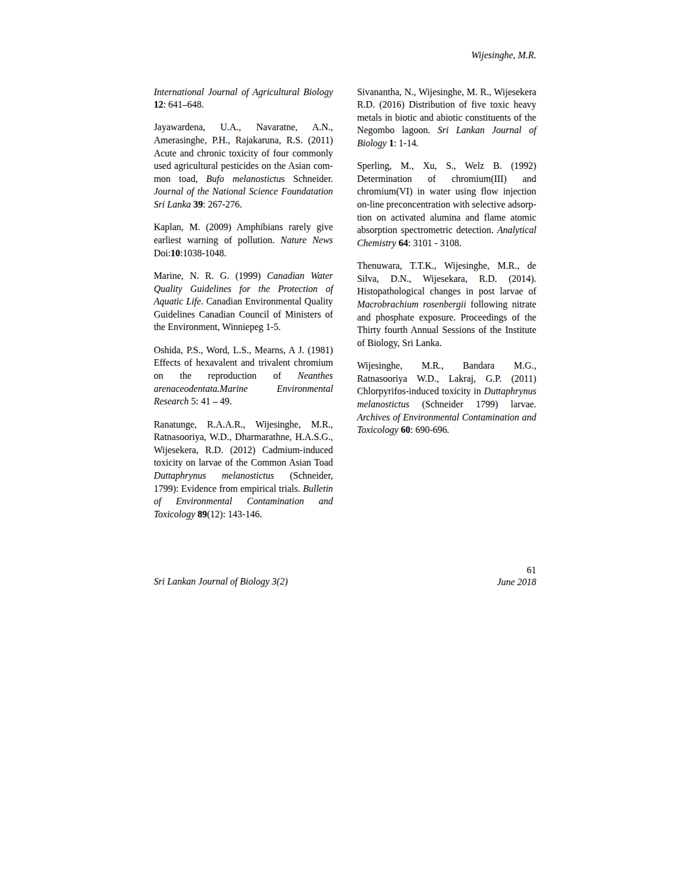Wijesinghe, M.R.
International Journal of Agricultural Biology 12: 641–648.
Jayawardena, U.A., Navaratne, A.N., Amerasinghe, P.H., Rajakaruna, R.S. (2011) Acute and chronic toxicity of four commonly used agricultural pesticides on the Asian common toad, Bufo melanostictus Schneider. Journal of the National Science Foundatation Sri Lanka 39: 267-276.
Kaplan, M. (2009) Amphibians rarely give earliest warning of pollution. Nature News Doi:10:1038-1048.
Marine, N. R. G. (1999) Canadian Water Quality Guidelines for the Protection of Aquatic Life. Canadian Environmental Quality Guidelines Canadian Council of Ministers of the Environment, Winniepeg 1-5.
Oshida, P.S., Word, L.S., Mearns, A J. (1981) Effects of hexavalent and trivalent chromium on the reproduction of Neanthes arenaceodentata.Marine Environmental Research 5: 41 – 49.
Ranatunge, R.A.A.R., Wijesinghe, M.R., Ratnasooriya, W.D., Dharmarathne, H.A.S.G., Wijesekera, R.D. (2012) Cadmium-induced toxicity on larvae of the Common Asian Toad Duttaphrynus melanostictus (Schneider, 1799): Evidence from empirical trials. Bulletin of Environmental Contamination and Toxicology 89(12): 143-146.
Sivanantha, N., Wijesinghe, M. R., Wijesekera R.D. (2016) Distribution of five toxic heavy metals in biotic and abiotic constituents of the Negombo lagoon. Sri Lankan Journal of Biology 1: 1-14.
Sperling, M., Xu, S., Welz B. (1992) Determination of chromium(III) and chromium(VI) in water using flow injection on-line preconcentration with selective adsorption on activated alumina and flame atomic absorption spectrometric detection. Analytical Chemistry 64: 3101 - 3108.
Thenuwara, T.T.K., Wijesinghe, M.R., de Silva, D.N., Wijesekara, R.D. (2014). Histopathological changes in post larvae of Macrobrachium rosenbergii following nitrate and phosphate exposure. Proceedings of the Thirty fourth Annual Sessions of the Institute of Biology, Sri Lanka.
Wijesinghe, M.R., Bandara M.G., Ratnasooriya W.D., Lakraj, G.P. (2011) Chlorpyrifos-induced toxicity in Duttaphrynus melanostictus (Schneider 1799) larvae. Archives of Environmental Contamination and Toxicology 60: 690-696.
Sri Lankan Journal of Biology 3(2)
61 June 2018